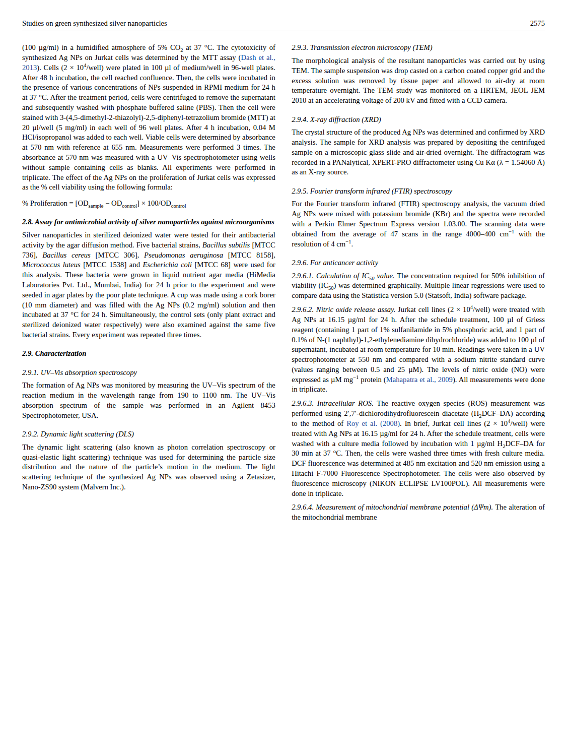Studies on green synthesized silver nanoparticles 2575
(100 µg/ml) in a humidified atmosphere of 5% CO2 at 37 °C. The cytotoxicity of synthesized Ag NPs on Jurkat cells was determined by the MTT assay (Dash et al., 2013). Cells (2 × 104/well) were plated in 100 µl of medium/well in 96-well plates. After 48 h incubation, the cell reached confluence. Then, the cells were incubated in the presence of various concentrations of NPs suspended in RPMI medium for 24 h at 37 °C. After the treatment period, cells were centrifuged to remove the supernatant and subsequently washed with phosphate buffered saline (PBS). Then the cell were stained with 3-(4,5-dimethyl-2-thiazolyl)-2,5-diphenyl-tetrazolium bromide (MTT) at 20 µl/well (5 mg/ml) in each well of 96 well plates. After 4 h incubation, 0.04 M HCl/isopropanol was added to each well. Viable cells were determined by absorbance at 570 nm with reference at 655 nm. Measurements were performed 3 times. The absorbance at 570 nm was measured with a UV–Vis spectrophotometer using wells without sample containing cells as blanks. All experiments were performed in triplicate. The effect of the Ag NPs on the proliferation of Jurkat cells was expressed as the % cell viability using the following formula:
% Proliferation = [ODsample − ODcontrol] × 100/ODcontrol
2.8. Assay for antimicrobial activity of silver nanoparticles against microorganisms
Silver nanoparticles in sterilized deionized water were tested for their antibacterial activity by the agar diffusion method. Five bacterial strains, Bacillus subtilis [MTCC 736], Bacillus cereus [MTCC 306], Pseudomonas aeruginosa [MTCC 8158], Micrococcus luteus [MTCC 1538] and Escherichia coli [MTCC 68] were used for this analysis. These bacteria were grown in liquid nutrient agar media (HiMedia Laboratories Pvt. Ltd., Mumbai, India) for 24 h prior to the experiment and were seeded in agar plates by the pour plate technique. A cup was made using a cork borer (10 mm diameter) and was filled with the Ag NPs (0.2 mg/ml) solution and then incubated at 37 °C for 24 h. Simultaneously, the control sets (only plant extract and sterilized deionized water respectively) were also examined against the same five bacterial strains. Every experiment was repeated three times.
2.9. Characterization
2.9.1. UV–Vis absorption spectroscopy
The formation of Ag NPs was monitored by measuring the UV–Vis spectrum of the reaction medium in the wavelength range from 190 to 1100 nm. The UV–Vis absorption spectrum of the sample was performed in an Agilent 8453 Spectrophotometer, USA.
2.9.2. Dynamic light scattering (DLS)
The dynamic light scattering (also known as photon correlation spectroscopy or quasi-elastic light scattering) technique was used for determining the particle size distribution and the nature of the particle’s motion in the medium. The light scattering technique of the synthesized Ag NPs was observed using a Zetasizer, Nano-ZS90 system (Malvern Inc.).
2.9.3. Transmission electron microscopy (TEM)
The morphological analysis of the resultant nanoparticles was carried out by using TEM. The sample suspension was drop casted on a carbon coated copper grid and the excess solution was removed by tissue paper and allowed to air-dry at room temperature overnight. The TEM study was monitored on a HRTEM, JEOL JEM 2010 at an accelerating voltage of 200 kV and fitted with a CCD camera.
2.9.4. X-ray diffraction (XRD)
The crystal structure of the produced Ag NPs was determined and confirmed by XRD analysis. The sample for XRD analysis was prepared by depositing the centrifuged sample on a microscopic glass slide and air-dried overnight. The diffractogram was recorded in a PANalytical, XPERT-PRO diffractometer using Cu Kα (λ = 1.54060 Å) as an X-ray source.
2.9.5. Fourier transform infrared (FTIR) spectroscopy
For the Fourier transform infrared (FTIR) spectroscopy analysis, the vacuum dried Ag NPs were mixed with potassium bromide (KBr) and the spectra were recorded with a Perkin Elmer Spectrum Express version 1.03.00. The scanning data were obtained from the average of 47 scans in the range 4000–400 cm−1 with the resolution of 4 cm−1.
2.9.6. For anticancer activity
2.9.6.1. Calculation of IC50 value. The concentration required for 50% inhibition of viability (IC50) was determined graphically. Multiple linear regressions were used to compare data using the Statistica version 5.0 (Statsoft, India) software package.
2.9.6.2. Nitric oxide release assay. Jurkat cell lines (2 × 104/well) were treated with Ag NPs at 16.15 µg/ml for 24 h. After the schedule treatment, 100 µl of Griess reagent (containing 1 part of 1% sulfanilamide in 5% phosphoric acid, and 1 part of 0.1% of N-(1 naphthyl)-1,2-ethylenediamine dihydrochloride) was added to 100 µl of supernatant, incubated at room temperature for 10 min. Readings were taken in a UV spectrophotometer at 550 nm and compared with a sodium nitrite standard curve (values ranging between 0.5 and 25 µM). The levels of nitric oxide (NO) were expressed as µM mg−1 protein (Mahapatra et al., 2009). All measurements were done in triplicate.
2.9.6.3. Intracellular ROS. The reactive oxygen species (ROS) measurement was performed using 2′,7′-dichlorodihydrofluorescein diacetate (H2DCF–DA) according to the method of Roy et al. (2008). In brief, Jurkat cell lines (2 × 104/well) were treated with Ag NPs at 16.15 µg/ml for 24 h. After the schedule treatment, cells were washed with a culture media followed by incubation with 1 µg/ml H2DCF–DA for 30 min at 37 °C. Then, the cells were washed three times with fresh culture media. DCF fluorescence was determined at 485 nm excitation and 520 nm emission using a Hitachi F-7000 Fluorescence Spectrophotometer. The cells were also observed by fluorescence microscopy (NIKON ECLIPSE LV100POL). All measurements were done in triplicate.
2.9.6.4. Measurement of mitochondrial membrane potential (ΔΨm). The alteration of the mitochondrial membrane